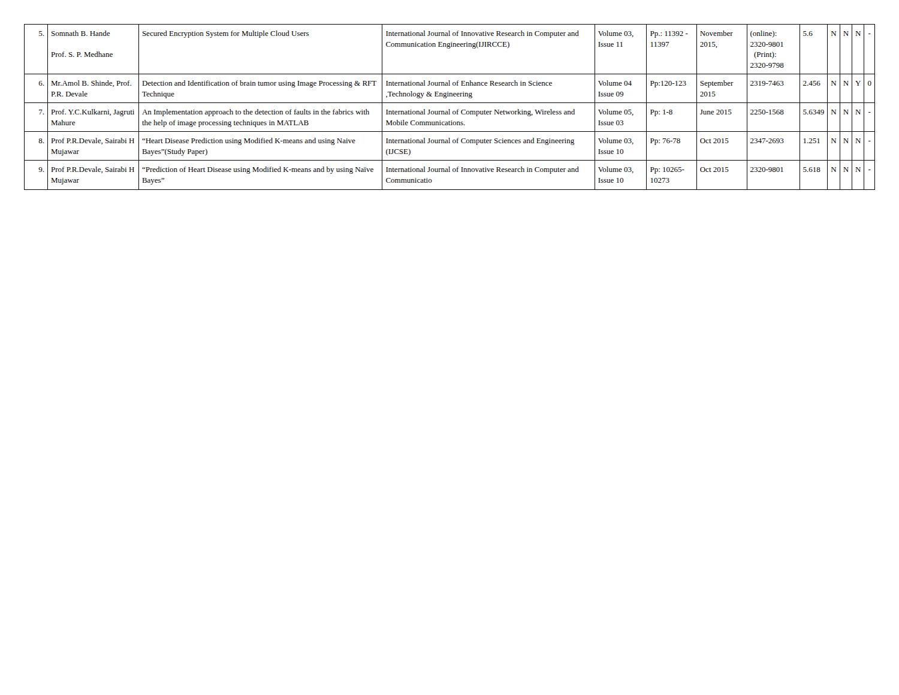| 5. | Somnath B. Hande Prof. S. P. Medhane | Secured Encryption System for Multiple Cloud Users | International Journal of Innovative Research in Computer and Communication Engineering(IJIRCCE) | Volume 03, Issue 11 | Pp.: 11392 - 11397 | November 2015, | (online): 2320-9801 (Print): 2320-9798 | 5.6 | N | N | N | - |
| 6. | Mr.Amol B. Shinde, Prof. P.R. Devale | Detection and Identification of brain tumor using Image Processing & RFT Technique | International Journal of Enhance Research in Science ,Technology & Engineering | Volume 04 Issue 09 | Pp:120-123 | September 2015 | 2319-7463 | 2.456 | N | N | Y | 0 |
| 7. | Prof. Y.C.Kulkarni, Jagruti Mahure | An Implementation approach to the detection of faults in the fabrics with the help of image processing techniques in MATLAB | International Journal of Computer Networking, Wireless and Mobile Communications. | Volume 05, Issue 03 | Pp: 1-8 | June 2015 | 2250-1568 | 5.6349 | N | N | N | - |
| 8. | Prof P.R.Devale, Sairabi H Mujawar | “Heart Disease Prediction using Modified K-means and using Naive Bayes”(Study Paper) | International Journal of Computer Sciences and Engineering (IJCSE) | Volume 03, Issue 10 | Pp: 76-78 | Oct 2015 | 2347-2693 | 1.251 | N | N | N | - |
| 9. | Prof P.R.Devale, Sairabi H Mujawar | “Prediction of Heart Disease using Modified K-means and by using Naïve Bayes” | International Journal of Innovative Research in Computer and Communicatio | Volume 03, Issue 10 | Pp: 10265-10273 | Oct 2015 | 2320-9801 | 5.618 | N | N | N | - |